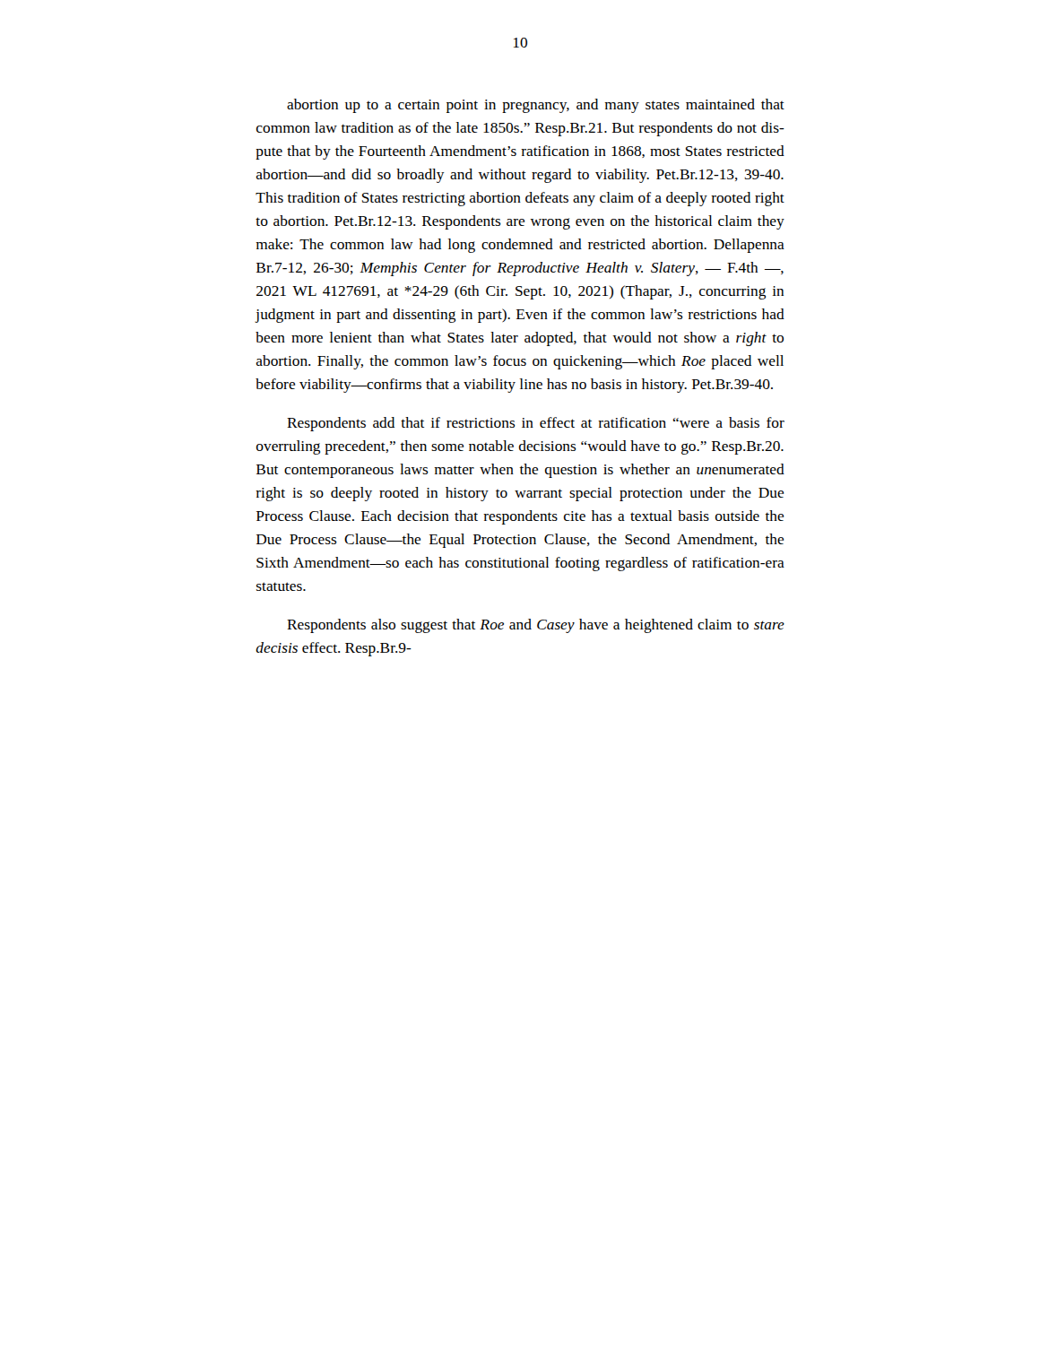10
abortion up to a certain point in pregnancy, and many states maintained that common law tradition as of the late 1850s.” Resp.Br.21. But respondents do not dispute that by the Fourteenth Amendment’s ratification in 1868, most States restricted abortion—and did so broadly and without regard to viability. Pet.Br.12-13, 39-40. This tradition of States restricting abortion defeats any claim of a deeply rooted right to abortion. Pet.Br.12-13. Respondents are wrong even on the historical claim they make: The common law had long condemned and restricted abortion. Dellapenna Br.7-12, 26-30; Memphis Center for Reproductive Health v. Slatery, — F.4th —, 2021 WL 4127691, at *24-29 (6th Cir. Sept. 10, 2021) (Thapar, J., concurring in judgment in part and dissenting in part). Even if the common law’s restrictions had been more lenient than what States later adopted, that would not show a right to abortion. Finally, the common law’s focus on quickening—which Roe placed well before viability—confirms that a viability line has no basis in history. Pet.Br.39-40.
Respondents add that if restrictions in effect at ratification “were a basis for overruling precedent,” then some notable decisions “would have to go.” Resp.Br.20. But contemporaneous laws matter when the question is whether an unenumerated right is so deeply rooted in history to warrant special protection under the Due Process Clause. Each decision that respondents cite has a textual basis outside the Due Process Clause—the Equal Protection Clause, the Second Amendment, the Sixth Amendment—so each has constitutional footing regardless of ratification-era statutes.
Respondents also suggest that Roe and Casey have a heightened claim to stare decisis effect. Resp.Br.9-